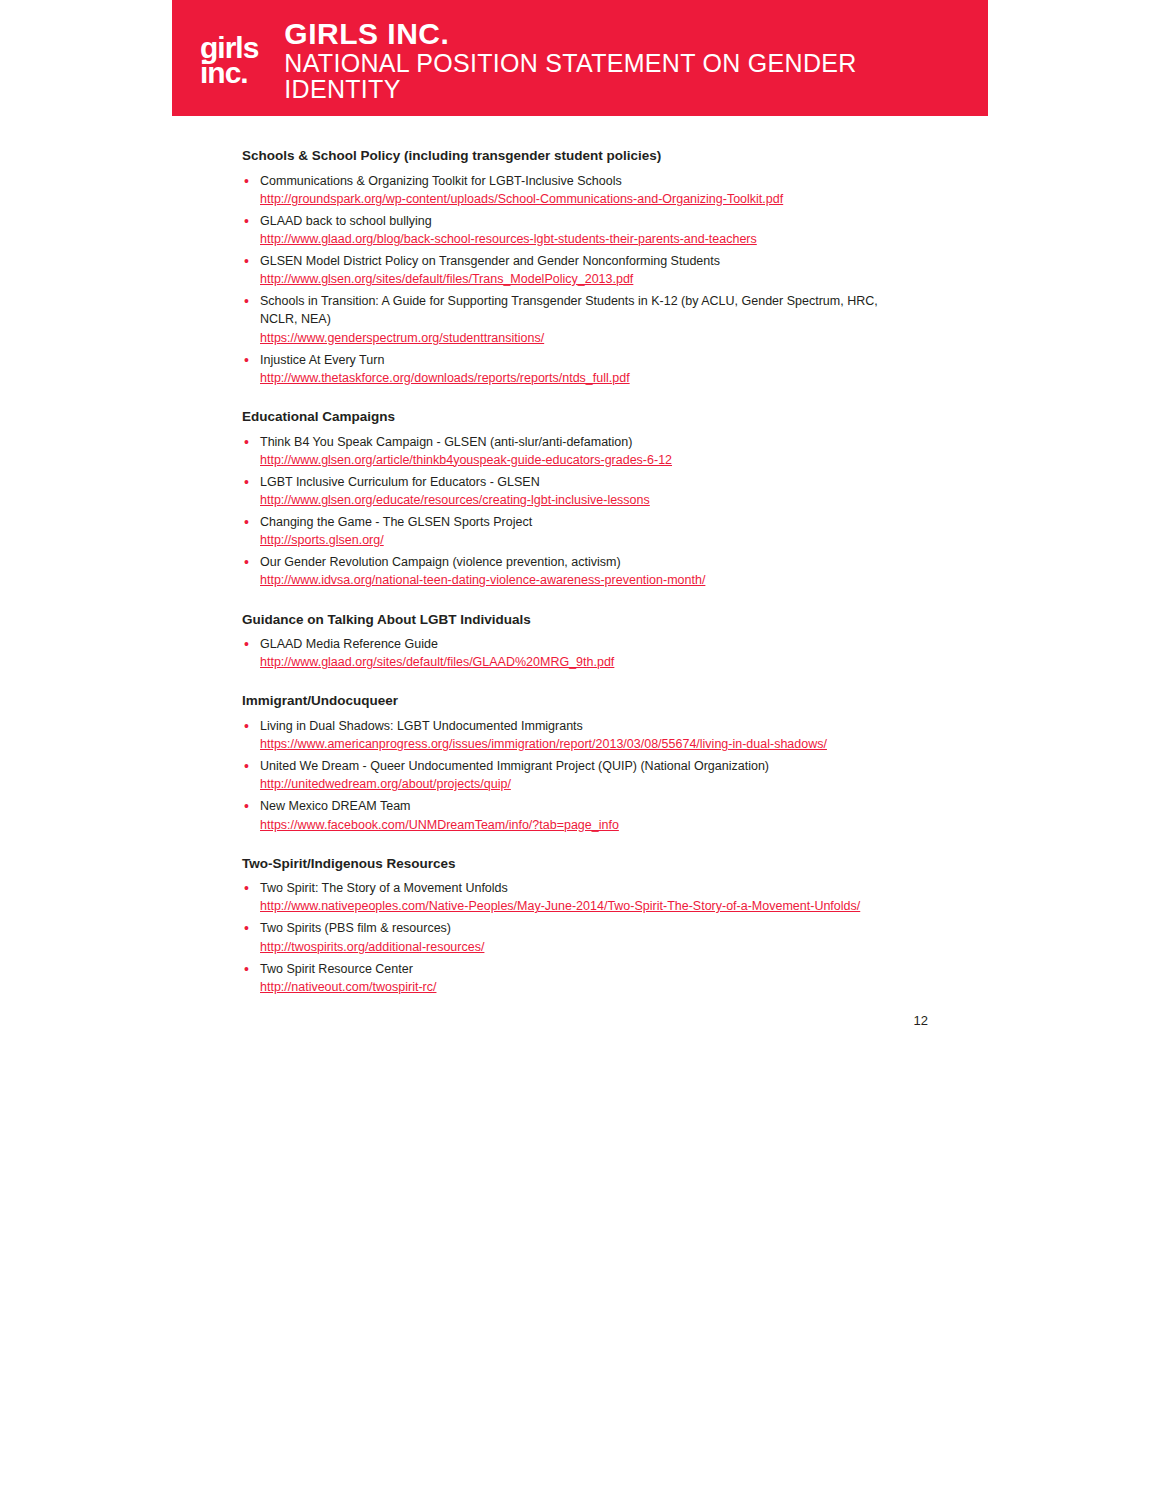girls inc.
GIRLS INC.
NATIONAL POSITION STATEMENT ON GENDER IDENTITY
Schools & School Policy (including transgender student policies)
Communications & Organizing Toolkit for LGBT-Inclusive Schoolshttp://groundspark.org/wp-content/uploads/School-Communications-and-Organizing-Toolkit.pdf
GLAAD back to school bullyinghttp://www.glaad.org/blog/back-school-resources-lgbt-students-their-parents-and-teachers
GLSEN Model District Policy on Transgender and Gender Nonconforming Studentshttp://www.glsen.org/sites/default/files/Trans_ModelPolicy_2013.pdf
Schools in Transition: A Guide for Supporting Transgender Students in K-12 (by ACLU, Gender Spectrum, HRC, NCLR, NEA)https://www.genderspectrum.org/studenttransitions/
Injustice At Every Turnhttp://www.thetaskforce.org/downloads/reports/reports/ntds_full.pdf
Educational Campaigns
Think B4 You Speak Campaign - GLSEN (anti-slur/anti-defamation)http://www.glsen.org/article/thinkb4youspeak-guide-educators-grades-6-12
LGBT Inclusive Curriculum for Educators - GLSENhttp://www.glsen.org/educate/resources/creating-lgbt-inclusive-lessons
Changing the Game - The GLSEN Sports Projecthttp://sports.glsen.org/
Our Gender Revolution Campaign (violence prevention, activism)http://www.idvsa.org/national-teen-dating-violence-awareness-prevention-month/
Guidance on Talking About LGBT Individuals
GLAAD Media Reference Guidehttp://www.glaad.org/sites/default/files/GLAAD%20MRG_9th.pdf
Immigrant/Undocuqueer
Living in Dual Shadows: LGBT Undocumented Immigrantshttps://www.americanprogress.org/issues/immigration/report/2013/03/08/55674/living-in-dual-shadows/
United We Dream - Queer Undocumented Immigrant Project (QUIP) (National Organization)http://unitedwedream.org/about/projects/quip/
New Mexico DREAM Teamhttps://www.facebook.com/UNMDreamTeam/info/?tab=page_info
Two-Spirit/Indigenous Resources
Two Spirit: The Story of a Movement Unfoldshttp://www.nativepeoples.com/Native-Peoples/May-June-2014/Two-Spirit-The-Story-of-a-Movement-Unfolds/
Two Spirits (PBS film & resources)http://twospirits.org/additional-resources/
Two Spirit Resource Centerhttp://nativeout.com/twospirit-rc/
12